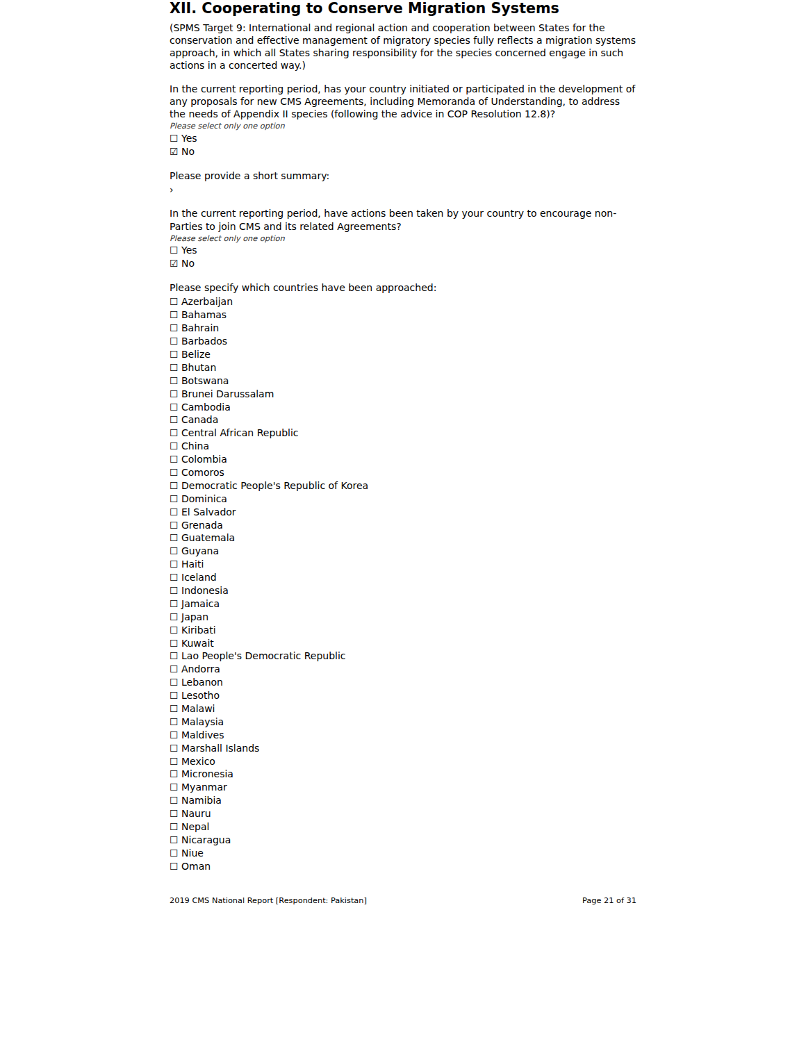XII. Cooperating to Conserve Migration Systems
(SPMS Target 9: International and regional action and cooperation between States for the conservation and effective management of migratory species fully reflects a migration systems approach, in which all States sharing responsibility for the species concerned engage in such actions in a concerted way.)
In the current reporting period, has your country initiated or participated in the development of any proposals for new CMS Agreements, including Memoranda of Understanding, to address the needs of Appendix II species (following the advice in COP Resolution 12.8)?
Please select only one option
☐ Yes
☑ No
Please provide a short summary:
›
In the current reporting period, have actions been taken by your country to encourage non-Parties to join CMS and its related Agreements?
Please select only one option
☐ Yes
☑ No
Please specify which countries have been approached:
☐ Azerbaijan
☐ Bahamas
☐ Bahrain
☐ Barbados
☐ Belize
☐ Bhutan
☐ Botswana
☐ Brunei Darussalam
☐ Cambodia
☐ Canada
☐ Central African Republic
☐ China
☐ Colombia
☐ Comoros
☐ Democratic People's Republic of Korea
☐ Dominica
☐ El Salvador
☐ Grenada
☐ Guatemala
☐ Guyana
☐ Haiti
☐ Iceland
☐ Indonesia
☐ Jamaica
☐ Japan
☐ Kiribati
☐ Kuwait
☐ Lao People's Democratic Republic
☐ Andorra
☐ Lebanon
☐ Lesotho
☐ Malawi
☐ Malaysia
☐ Maldives
☐ Marshall Islands
☐ Mexico
☐ Micronesia
☐ Myanmar
☐ Namibia
☐ Nauru
☐ Nepal
☐ Nicaragua
☐ Niue
☐ Oman
2019 CMS National Report [Respondent: Pakistan] Page 21 of 31